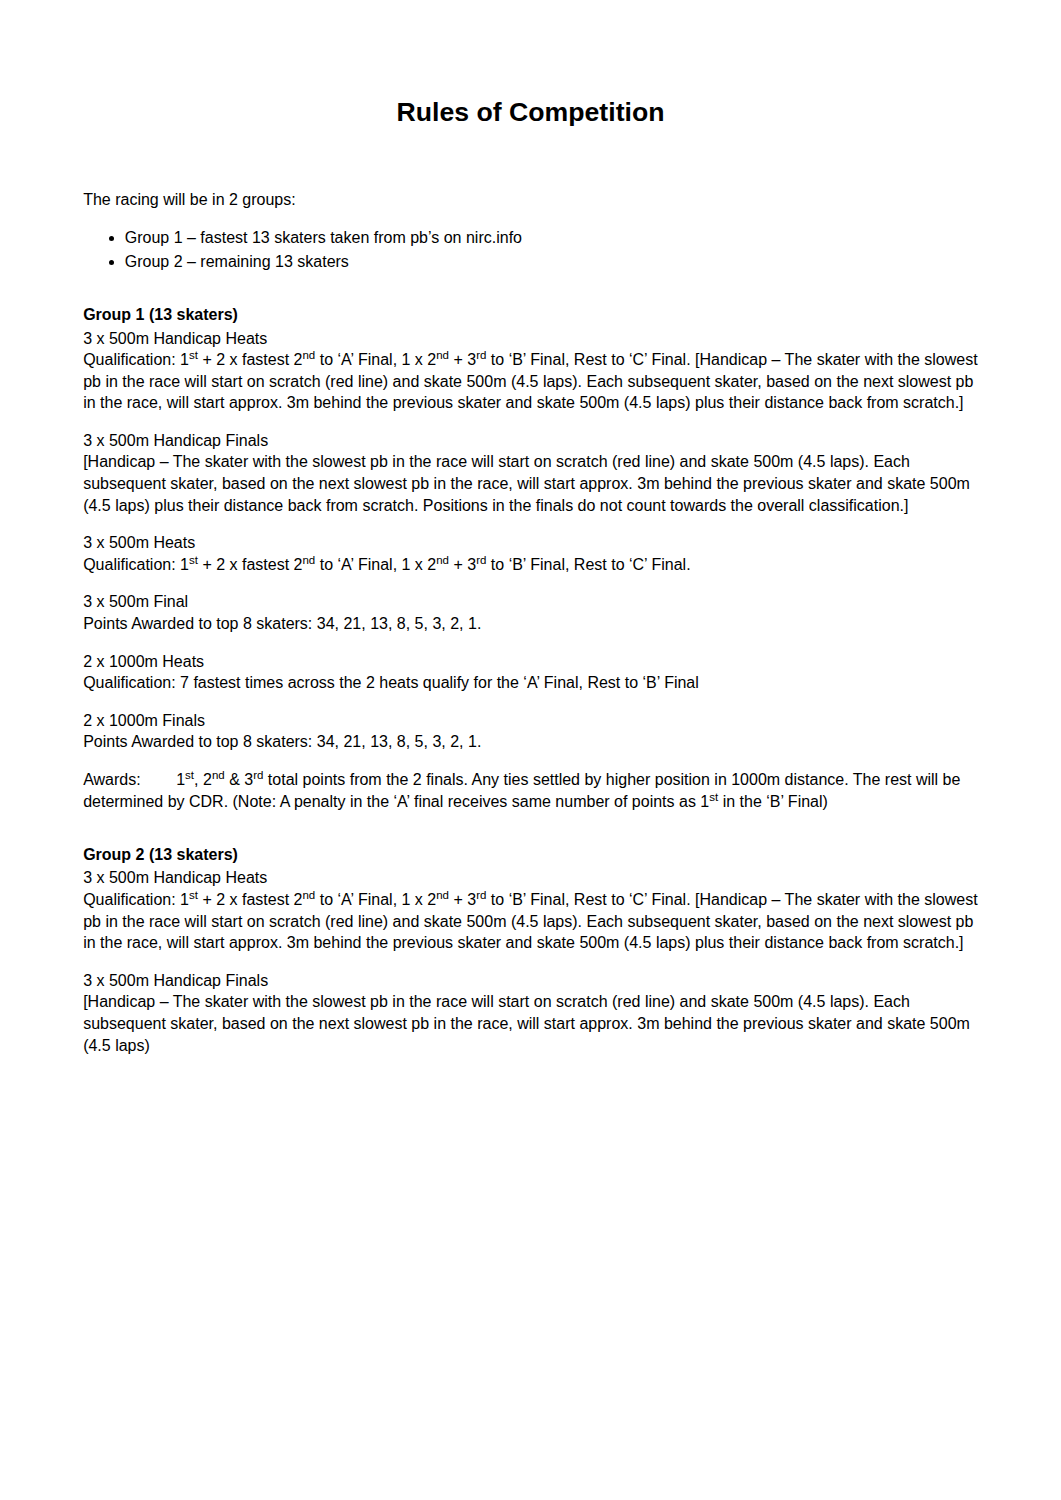Rules of Competition
The racing will be in 2 groups:
Group 1 – fastest 13 skaters taken from pb’s on nirc.info
Group 2 – remaining 13 skaters
Group 1 (13 skaters)
3 x 500m Handicap Heats
Qualification: 1st + 2 x fastest 2nd to ‘A’ Final, 1 x 2nd + 3rd to ‘B’ Final, Rest to ‘C’ Final. [Handicap – The skater with the slowest pb in the race will start on scratch (red line) and skate 500m (4.5 laps). Each subsequent skater, based on the next slowest pb in the race, will start approx. 3m behind the previous skater and skate 500m (4.5 laps) plus their distance back from scratch.]
3 x 500m Handicap Finals
[Handicap – The skater with the slowest pb in the race will start on scratch (red line) and skate 500m (4.5 laps). Each subsequent skater, based on the next slowest pb in the race, will start approx. 3m behind the previous skater and skate 500m (4.5 laps) plus their distance back from scratch. Positions in the finals do not count towards the overall classification.]
3 x 500m Heats
Qualification: 1st + 2 x fastest 2nd to ‘A’ Final, 1 x 2nd + 3rd to ‘B’ Final, Rest to ‘C’ Final.
3 x 500m Final
Points Awarded to top 8 skaters: 34, 21, 13, 8, 5, 3, 2, 1.
2 x 1000m Heats
Qualification: 7 fastest times across the 2 heats qualify for the ‘A’ Final, Rest to ‘B’ Final
2 x 1000m Finals
Points Awarded to top 8 skaters: 34, 21, 13, 8, 5, 3, 2, 1.
Awards: 1st, 2nd & 3rd total points from the 2 finals. Any ties settled by higher position in 1000m distance. The rest will be determined by CDR. (Note: A penalty in the ‘A’ final receives same number of points as 1st in the ‘B’ Final)
Group 2 (13 skaters)
3 x 500m Handicap Heats
Qualification: 1st + 2 x fastest 2nd to ‘A’ Final, 1 x 2nd + 3rd to ‘B’ Final, Rest to ‘C’ Final. [Handicap – The skater with the slowest pb in the race will start on scratch (red line) and skate 500m (4.5 laps). Each subsequent skater, based on the next slowest pb in the race, will start approx. 3m behind the previous skater and skate 500m (4.5 laps) plus their distance back from scratch.]
3 x 500m Handicap Finals
[Handicap – The skater with the slowest pb in the race will start on scratch (red line) and skate 500m (4.5 laps). Each subsequent skater, based on the next slowest pb in the race, will start approx. 3m behind the previous skater and skate 500m (4.5 laps)